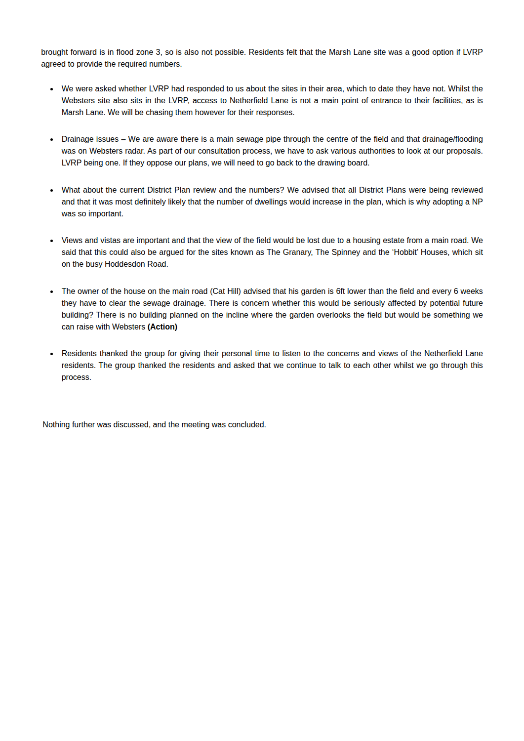brought forward is in flood zone 3, so is also not possible. Residents felt that the Marsh Lane site was a good option if LVRP agreed to provide the required numbers.
We were asked whether LVRP had responded to us about the sites in their area, which to date they have not. Whilst the Websters site also sits in the LVRP, access to Netherfield Lane is not a main point of entrance to their facilities, as is Marsh Lane. We will be chasing them however for their responses.
Drainage issues – We are aware there is a main sewage pipe through the centre of the field and that drainage/flooding was on Websters radar. As part of our consultation process, we have to ask various authorities to look at our proposals. LVRP being one. If they oppose our plans, we will need to go back to the drawing board.
What about the current District Plan review and the numbers? We advised that all District Plans were being reviewed and that it was most definitely likely that the number of dwellings would increase in the plan, which is why adopting a NP was so important.
Views and vistas are important and that the view of the field would be lost due to a housing estate from a main road. We said that this could also be argued for the sites known as The Granary, The Spinney and the ‘Hobbit’ Houses, which sit on the busy Hoddesdon Road.
The owner of the house on the main road (Cat Hill) advised that his garden is 6ft lower than the field and every 6 weeks they have to clear the sewage drainage. There is concern whether this would be seriously affected by potential future building? There is no building planned on the incline where the garden overlooks the field but would be something we can raise with Websters (Action)
Residents thanked the group for giving their personal time to listen to the concerns and views of the Netherfield Lane residents. The group thanked the residents and asked that we continue to talk to each other whilst we go through this process.
Nothing further was discussed, and the meeting was concluded.